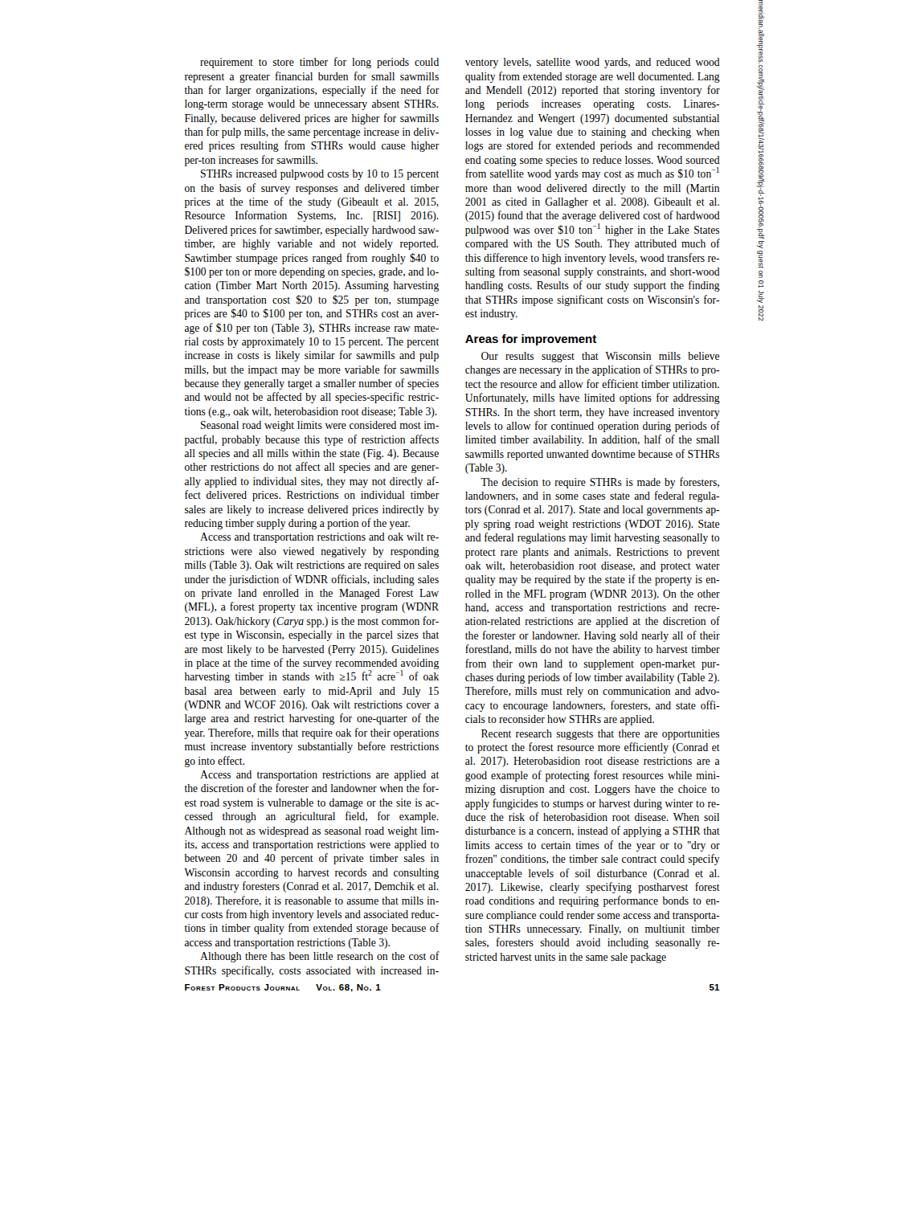Downloaded from http://meridian.allenpress.com/fpj/article-pdf/68/1/43/1666809/fpj-d-16-00056.pdf by guest on 01 July 2022
requirement to store timber for long periods could represent a greater financial burden for small sawmills than for larger organizations, especially if the need for long-term storage would be unnecessary absent STHRs. Finally, because delivered prices are higher for sawmills than for pulp mills, the same percentage increase in delivered prices resulting from STHRs would cause higher per-ton increases for sawmills.
STHRs increased pulpwood costs by 10 to 15 percent on the basis of survey responses and delivered timber prices at the time of the study (Gibeault et al. 2015, Resource Information Systems, Inc. [RISI] 2016). Delivered prices for sawtimber, especially hardwood sawtimber, are highly variable and not widely reported. Sawtimber stumpage prices ranged from roughly $40 to $100 per ton or more depending on species, grade, and location (Timber Mart North 2015). Assuming harvesting and transportation cost $20 to $25 per ton, stumpage prices are $40 to $100 per ton, and STHRs cost an average of $10 per ton (Table 3), STHRs increase raw material costs by approximately 10 to 15 percent. The percent increase in costs is likely similar for sawmills and pulp mills, but the impact may be more variable for sawmills because they generally target a smaller number of species and would not be affected by all species-specific restrictions (e.g., oak wilt, heterobasidion root disease; Table 3).
Seasonal road weight limits were considered most impactful, probably because this type of restriction affects all species and all mills within the state (Fig. 4). Because other restrictions do not affect all species and are generally applied to individual sites, they may not directly affect delivered prices. Restrictions on individual timber sales are likely to increase delivered prices indirectly by reducing timber supply during a portion of the year.
Access and transportation restrictions and oak wilt restrictions were also viewed negatively by responding mills (Table 3). Oak wilt restrictions are required on sales under the jurisdiction of WDNR officials, including sales on private land enrolled in the Managed Forest Law (MFL), a forest property tax incentive program (WDNR 2013). Oak/hickory (Carya spp.) is the most common forest type in Wisconsin, especially in the parcel sizes that are most likely to be harvested (Perry 2015). Guidelines in place at the time of the survey recommended avoiding harvesting timber in stands with ≥15 ft2 acre−1 of oak basal area between early to mid-April and July 15 (WDNR and WCOF 2016). Oak wilt restrictions cover a large area and restrict harvesting for one-quarter of the year. Therefore, mills that require oak for their operations must increase inventory substantially before restrictions go into effect.
Access and transportation restrictions are applied at the discretion of the forester and landowner when the forest road system is vulnerable to damage or the site is accessed through an agricultural field, for example. Although not as widespread as seasonal road weight limits, access and transportation restrictions were applied to between 20 and 40 percent of private timber sales in Wisconsin according to harvest records and consulting and industry foresters (Conrad et al. 2017, Demchik et al. 2018). Therefore, it is reasonable to assume that mills incur costs from high inventory levels and associated reductions in timber quality from extended storage because of access and transportation restrictions (Table 3).
Although there has been little research on the cost of STHRs specifically, costs associated with increased inventory levels, satellite wood yards, and reduced wood quality from extended storage are well documented. Lang and Mendell (2012) reported that storing inventory for long periods increases operating costs. Linares-Hernandez and Wengert (1997) documented substantial losses in log value due to staining and checking when logs are stored for extended periods and recommended end coating some species to reduce losses. Wood sourced from satellite wood yards may cost as much as $10 ton−1 more than wood delivered directly to the mill (Martin 2001 as cited in Gallagher et al. 2008). Gibeault et al. (2015) found that the average delivered cost of hardwood pulpwood was over $10 ton−1 higher in the Lake States compared with the US South. They attributed much of this difference to high inventory levels, wood transfers resulting from seasonal supply constraints, and short-wood handling costs. Results of our study support the finding that STHRs impose significant costs on Wisconsin's forest industry.
Areas for improvement
Our results suggest that Wisconsin mills believe changes are necessary in the application of STHRs to protect the resource and allow for efficient timber utilization. Unfortunately, mills have limited options for addressing STHRs. In the short term, they have increased inventory levels to allow for continued operation during periods of limited timber availability. In addition, half of the small sawmills reported unwanted downtime because of STHRs (Table 3).
The decision to require STHRs is made by foresters, landowners, and in some cases state and federal regulators (Conrad et al. 2017). State and local governments apply spring road weight restrictions (WDOT 2016). State and federal regulations may limit harvesting seasonally to protect rare plants and animals. Restrictions to prevent oak wilt, heterobasidion root disease, and protect water quality may be required by the state if the property is enrolled in the MFL program (WDNR 2013). On the other hand, access and transportation restrictions and recreation-related restrictions are applied at the discretion of the forester or landowner. Having sold nearly all of their forestland, mills do not have the ability to harvest timber from their own land to supplement open-market purchases during periods of low timber availability (Table 2). Therefore, mills must rely on communication and advocacy to encourage landowners, foresters, and state officials to reconsider how STHRs are applied.
Recent research suggests that there are opportunities to protect the forest resource more efficiently (Conrad et al. 2017). Heterobasidion root disease restrictions are a good example of protecting forest resources while minimizing disruption and cost. Loggers have the choice to apply fungicides to stumps or harvest during winter to reduce the risk of heterobasidion root disease. When soil disturbance is a concern, instead of applying a STHR that limits access to certain times of the year or to ''dry or frozen'' conditions, the timber sale contract could specify unacceptable levels of soil disturbance (Conrad et al. 2017). Likewise, clearly specifying postharvest forest road conditions and requiring performance bonds to ensure compliance could render some access and transportation STHRs unnecessary. Finally, on multiunit timber sales, foresters should avoid including seasonally restricted harvest units in the same sale package
Forest Products Journal Vol. 68, No. 1 51